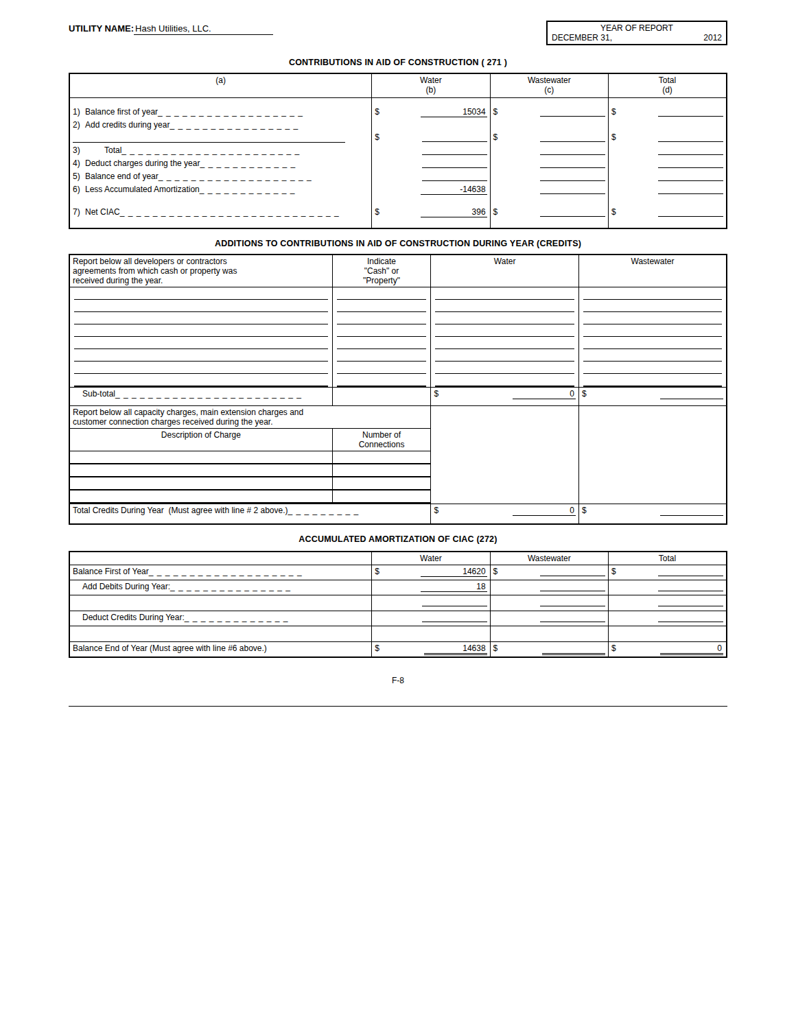UTILITY NAME:Hash Utilities, LLC.
YEAR OF REPORT
DECEMBER 31, 2012
CONTRIBUTIONS IN AID OF CONSTRUCTION ( 271 )
| (a) | Water (b) | Wastewater (c) | Total (d) |
| --- | --- | --- | --- |
| 1) Balance first of year _ _ _ _ _ _ _ _ _ _ _ _ _ _ _ _ _ _ | $ 15034 | $ | $ |
| 2) Add credits during year _ _ _ _ _ _ _ _ _ _ _ _ _ _ _ _ | | | |
| | $ | $ | $ |
| 3) Total _ _ _ _ _ _ _ _ _ _ _ _ _ _ _ _ _ _ _ _ _ _ | | | |
| 4) Deduct charges during the year _ _ _ _ _ _ _ _ _ _ _ _ | | | |
| 5) Balance end of year _ _ _ _ _ _ _ _ _ _ _ _ _ _ _ _ _ _ _ | | | |
| 6) Less Accumulated Amortization _ _ _ _ _ _ _ _ _ _ _ _ | -14638 | | |
| 7) Net CIAC _ _ _ _ _ _ _ _ _ _ _ _ _ _ _ _ _ _ _ _ _ _ _ _ _ _ _ | $ 396 | $ | $ |
ADDITIONS TO CONTRIBUTIONS IN AID OF CONSTRUCTION DURING YEAR (CREDITS)
| Report below all developers or contractors agreements from which cash or property was received during the year. | Indicate "Cash" or "Property" | Water | Wastewater |
| --- | --- | --- | --- |
| Sub-total _ _ _ _ _ _ _ _ _ _ _ _ _ _ _ _ _ _ _ _ _ _ _ | | $ 0 | $ |
| Report below all capacity charges, main extension charges and customer connection charges received during the year. | | |
| Description of Charge | Number of Connections |
| Total Credits During Year (Must agree with line # 2 above.) _ _ _ _ _ _ _ _ _ | $ 0 | $ |
ACCUMULATED AMORTIZATION OF CIAC (272)
| | Water | Wastewater | Total |
| --- | --- | --- | --- |
| Balance First of Year _ _ _ _ _ _ _ _ _ _ _ _ _ _ _ _ _ _ _ | $ 14620 | $ | $ |
| Add Debits During Year: _ _ _ _ _ _ _ _ _ _ _ _ _ _ _ | 18 | | |
| Deduct Credits During Year: _ _ _ _ _ _ _ _ _ _ _ _ _ | | | |
| Balance End of Year (Must agree with line #6 above.) | $ 14638 | $ | $ 0 |
F-8